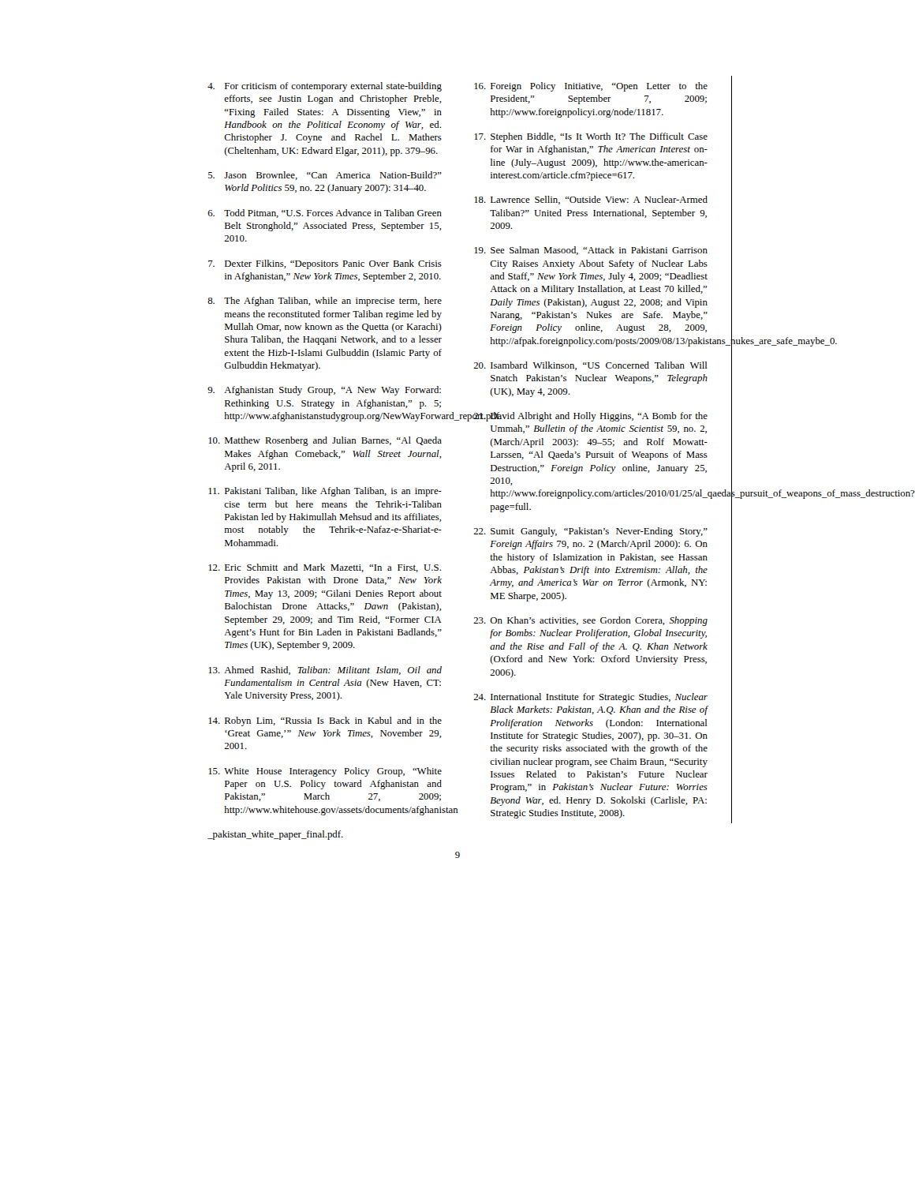4. For criticism of contemporary external state-building efforts, see Justin Logan and Christopher Preble, “Fixing Failed States: A Dissenting View,” in Handbook on the Political Economy of War, ed. Christopher J. Coyne and Rachel L. Mathers (Cheltenham, UK: Edward Elgar, 2011), pp. 379–96.
5. Jason Brownlee, “Can America Nation-Build?” World Politics 59, no. 22 (January 2007): 314–40.
6. Todd Pitman, “U.S. Forces Advance in Taliban Green Belt Stronghold,” Associated Press, September 15, 2010.
7. Dexter Filkins, “Depositors Panic Over Bank Crisis in Afghanistan,” New York Times, September 2, 2010.
8. The Afghan Taliban, while an imprecise term, here means the reconstituted former Taliban regime led by Mullah Omar, now known as the Quetta (or Karachi) Shura Taliban, the Haqqani Network, and to a lesser extent the Hizb-I-Islami Gulbuddin (Islamic Party of Gulbuddin Hekmatyar).
9. Afghanistan Study Group, “A New Way Forward: Rethinking U.S. Strategy in Afghanistan,” p. 5; http://www.afghanistanstudygroup.org/NewWayForward_report.pdf.
10. Matthew Rosenberg and Julian Barnes, “Al Qaeda Makes Afghan Comeback,” Wall Street Journal, April 6, 2011.
11. Pakistani Taliban, like Afghan Taliban, is an imprecise term but here means the Tehrik-i-Taliban Pakistan led by Hakimullah Mehsud and its affiliates, most notably the Tehrik-e-Nafaz-e-Shariat-e-Mohammadi.
12. Eric Schmitt and Mark Mazetti, “In a First, U.S. Provides Pakistan with Drone Data,” New York Times, May 13, 2009; “Gilani Denies Report about Balochistan Drone Attacks,” Dawn (Pakistan), September 29, 2009; and Tim Reid, “Former CIA Agent’s Hunt for Bin Laden in Pakistani Badlands,” Times (UK), September 9, 2009.
13. Ahmed Rashid, Taliban: Militant Islam, Oil and Fundamentalism in Central Asia (New Haven, CT: Yale University Press, 2001).
14. Robyn Lim, “Russia Is Back in Kabul and in the ‘Great Game,’” New York Times, November 29, 2001.
15. White House Interagency Policy Group, “White Paper on U.S. Policy toward Afghanistan and Pakistan,” March 27, 2009; http://www.whitehouse.gov/assets/documents/afghanistan
_pakistan_white_paper_final.pdf.
16. Foreign Policy Initiative, “Open Letter to the President,” September 7, 2009; http://www.foreignpolicyi.org/node/11817.
17. Stephen Biddle, “Is It Worth It? The Difficult Case for War in Afghanistan,” The American Interest online (July–August 2009), http://www.the-american-interest.com/article.cfm?piece=617.
18. Lawrence Sellin, “Outside View: A Nuclear-Armed Taliban?” United Press International, September 9, 2009.
19. See Salman Masood, “Attack in Pakistani Garrison City Raises Anxiety About Safety of Nuclear Labs and Staff,” New York Times, July 4, 2009; “Deadliest Attack on a Military Installation, at Least 70 killed,” Daily Times (Pakistan), August 22, 2008; and Vipin Narang, “Pakistan’s Nukes are Safe. Maybe,” Foreign Policy online, August 28, 2009, http://afpak.foreignpolicy.com/posts/2009/08/13/pakistans_nukes_are_safe_maybe_0.
20. Isambard Wilkinson, “US Concerned Taliban Will Snatch Pakistan’s Nuclear Weapons,” Telegraph (UK), May 4, 2009.
21. David Albright and Holly Higgins, “A Bomb for the Ummah,” Bulletin of the Atomic Scientist 59, no. 2, (March/April 2003): 49–55; and Rolf Mowatt-Larssen, “Al Qaeda’s Pursuit of Weapons of Mass Destruction,” Foreign Policy online, January 25, 2010, http://www.foreignpolicy.com/articles/2010/01/25/al_qaedas_pursuit_of_weapons_of_mass_destruction?page=full.
22. Sumit Ganguly, “Pakistan’s Never-Ending Story,” Foreign Affairs 79, no. 2 (March/April 2000): 6. On the history of Islamization in Pakistan, see Hassan Abbas, Pakistan’s Drift into Extremism: Allah, the Army, and America’s War on Terror (Armonk, NY: ME Sharpe, 2005).
23. On Khan’s activities, see Gordon Corera, Shopping for Bombs: Nuclear Proliferation, Global Insecurity, and the Rise and Fall of the A. Q. Khan Network (Oxford and New York: Oxford Unviersity Press, 2006).
24. International Institute for Strategic Studies, Nuclear Black Markets: Pakistan, A.Q. Khan and the Rise of Proliferation Networks (London: International Institute for Strategic Studies, 2007), pp. 30–31. On the security risks associated with the growth of the civilian nuclear program, see Chaim Braun, “Security Issues Related to Pakistan’s Future Nuclear Program,” in Pakistan’s Nuclear Future: Worries Beyond War, ed. Henry D. Sokolski (Carlisle, PA: Strategic Studies Institute, 2008).
9